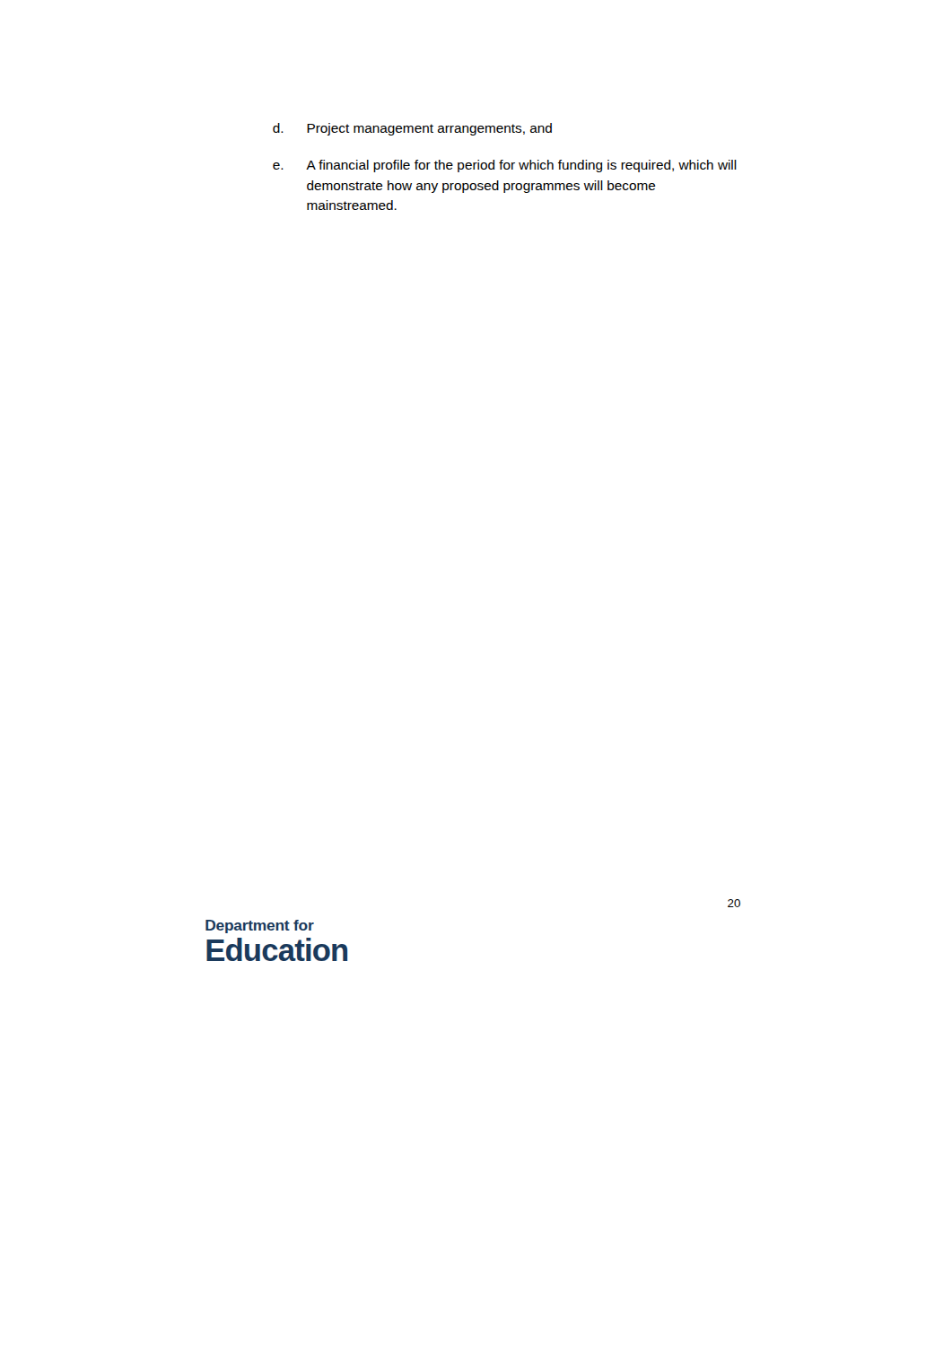d. Project management arrangements, and
e. A financial profile for the period for which funding is required, which will demonstrate how any proposed programmes will become mainstreamed.
20
Department for
Education